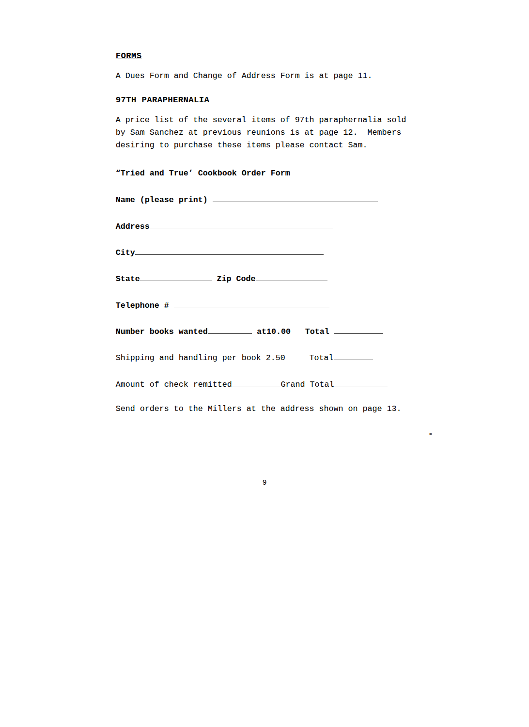FORMS
A Dues Form and Change of Address Form is at page 11.
97TH PARAPHERNALIA
A price list of the several items of 97th paraphernalia sold by Sam Sanchez at previous reunions is at page 12. Members desiring to purchase these items please contact Sam.
“Tried and True’ Cookbook Order Form
Name (please print)
Address
City
State Zip Code
Telephone #
Number books wanted at10.00 Total
Shipping and handling per book 2.50 Total
Amount of check remitted Grand Total
Send orders to the Millers at the address shown on page 13.
▪
9